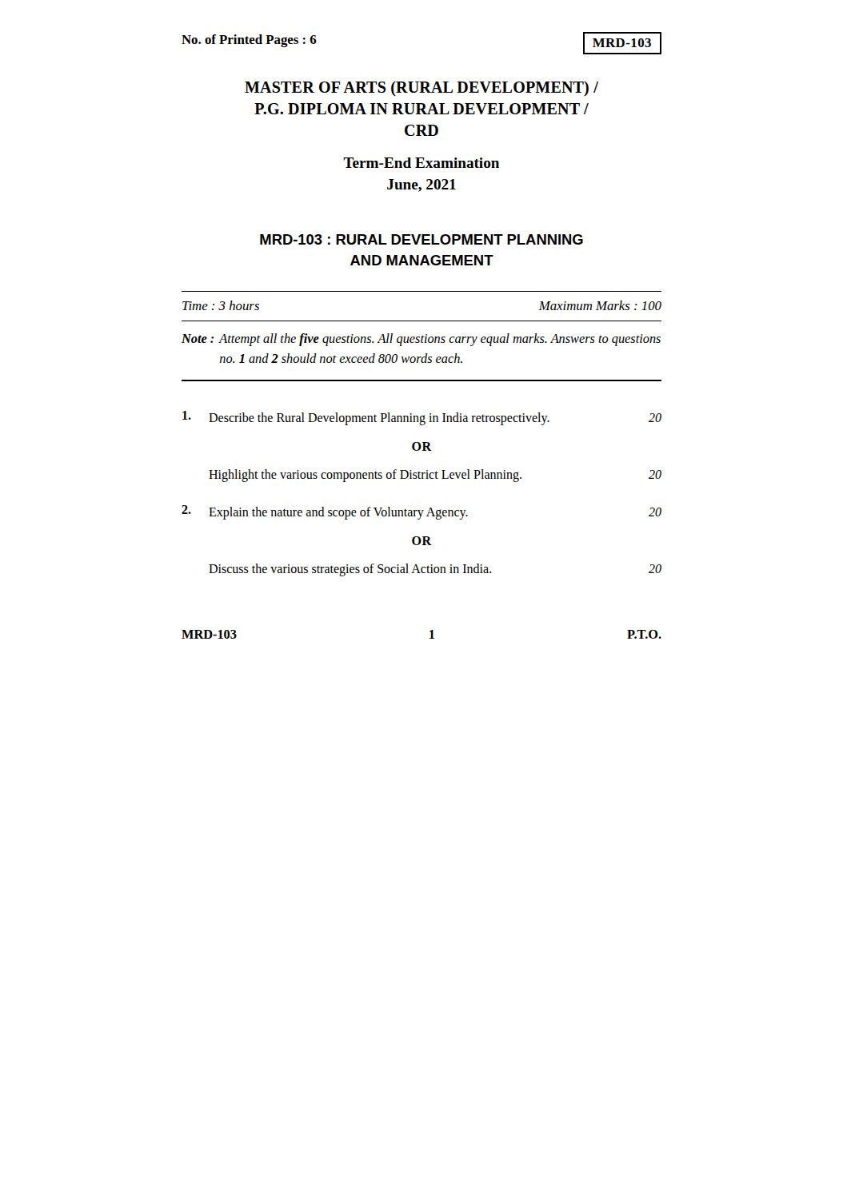No. of Printed Pages : 6
MRD-103
MASTER OF ARTS (RURAL DEVELOPMENT) /
P.G. DIPLOMA IN RURAL DEVELOPMENT /
CRD
Term-End Examination
June, 2021
MRD-103 : RURAL DEVELOPMENT PLANNING
AND MANAGEMENT
Time : 3 hours
Maximum Marks : 100
Note :
Attempt all the five questions. All questions carry equal marks. Answers to questions no. 1 and 2 should not exceed 800 words each.
1.
20 Describe the Rural Development Planning in India retrospectively.
OR
20 Highlight the various components of District Level Planning.
2.
20 Explain the nature and scope of Voluntary Agency.
OR
20 Discuss the various strategies of Social Action in India.
MRD-103
1
P.T.O.